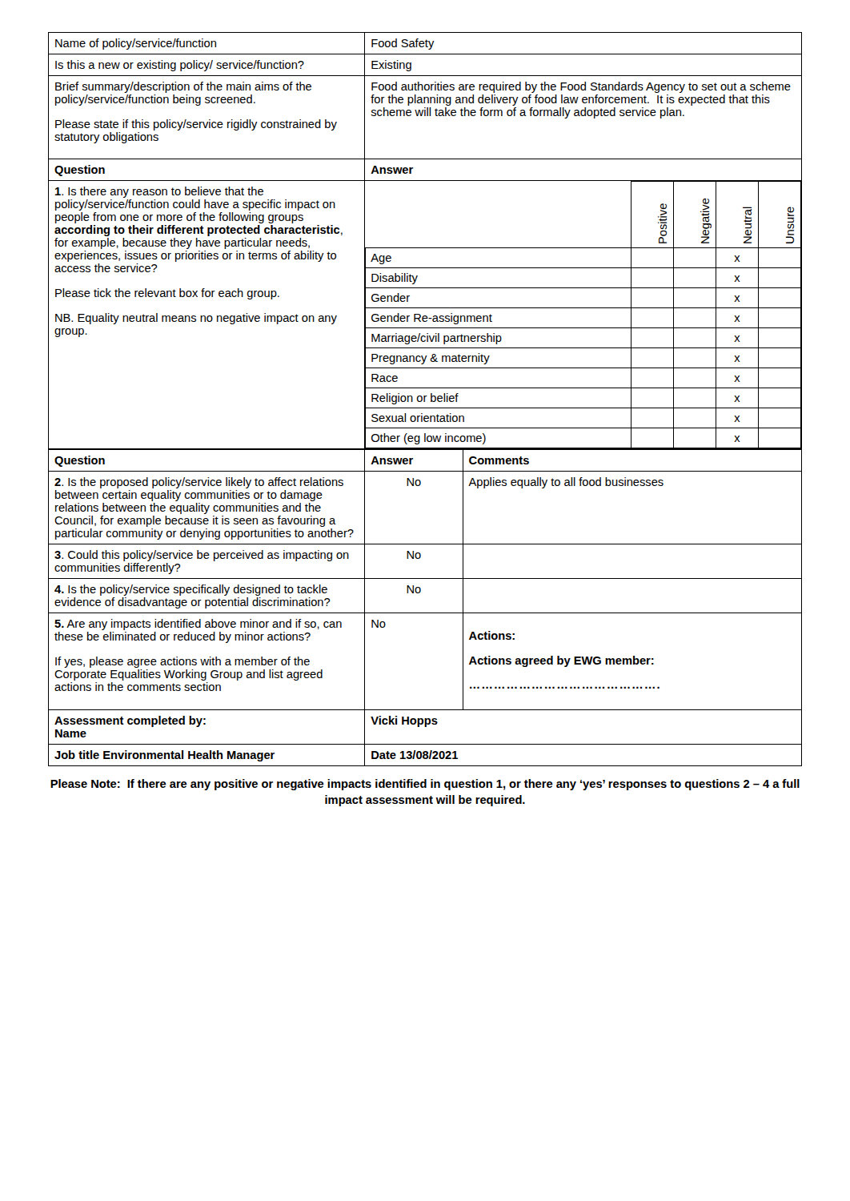| Name of policy/service/function | Food Safety |
| Is this a new or existing policy/ service/function? | Existing |
| Brief summary/description of the main aims of the policy/service/function being screened. Please state if this policy/service rigidly constrained by statutory obligations | Food authorities are required by the Food Standards Agency to set out a scheme for the planning and delivery of food law enforcement. It is expected that this scheme will take the form of a formally adopted service plan. |
| Question | Answer |
| 1 . Is there any reason to believe that the policy/service/function could have a specific impact on people from one or more of the following groups according to their different protected characteristic , for example, because they have particular needs, experiences, issues or priorities or in terms of ability to access the service? Please tick the relevant box for each group. NB. Equality neutral means no negative impact on any group. | / / Positive / Negative / Neutral / Unsure / / Age / / / x / / / Disability / / / x / / / Gender / / / x / / / Gender Re-assignment / / / x / / / Marriage/civil partnership / / / x / / / Pregnancy & maternity / / / x / / / Race / / / x / / / Religion or belief / / / x / / / Sexual orientation / / / x / / / Other (eg low income) / / / x / / |
| Question | Answer | Comments |
| 2 . Is the proposed policy/service likely to affect relations between certain equality communities or to damage relations between the equality communities and the Council, for example because it is seen as favouring a particular community or denying opportunities to another? | No | Applies equally to all food businesses |
| 3 . Could this policy/service be perceived as impacting on communities differently? | No | |
| 4. Is the policy/service specifically designed to tackle evidence of disadvantage or potential discrimination? | No | |
| 5. Are any impacts identified above minor and if so, can these be eliminated or reduced by minor actions? If yes, please agree actions with a member of the Corporate Equalities Working Group and list agreed actions in the comments section | No | Actions: Actions agreed by EWG member: ………………………………………. |
| Assessment completed by: Name | Vicki Hopps |
| Job title Environmental Health Manager | Date 13/08/2021 |
Please Note: If there are any positive or negative impacts identified in question 1, or there any ‘yes’ responses to questions 2 – 4 a full impact assessment will be required.